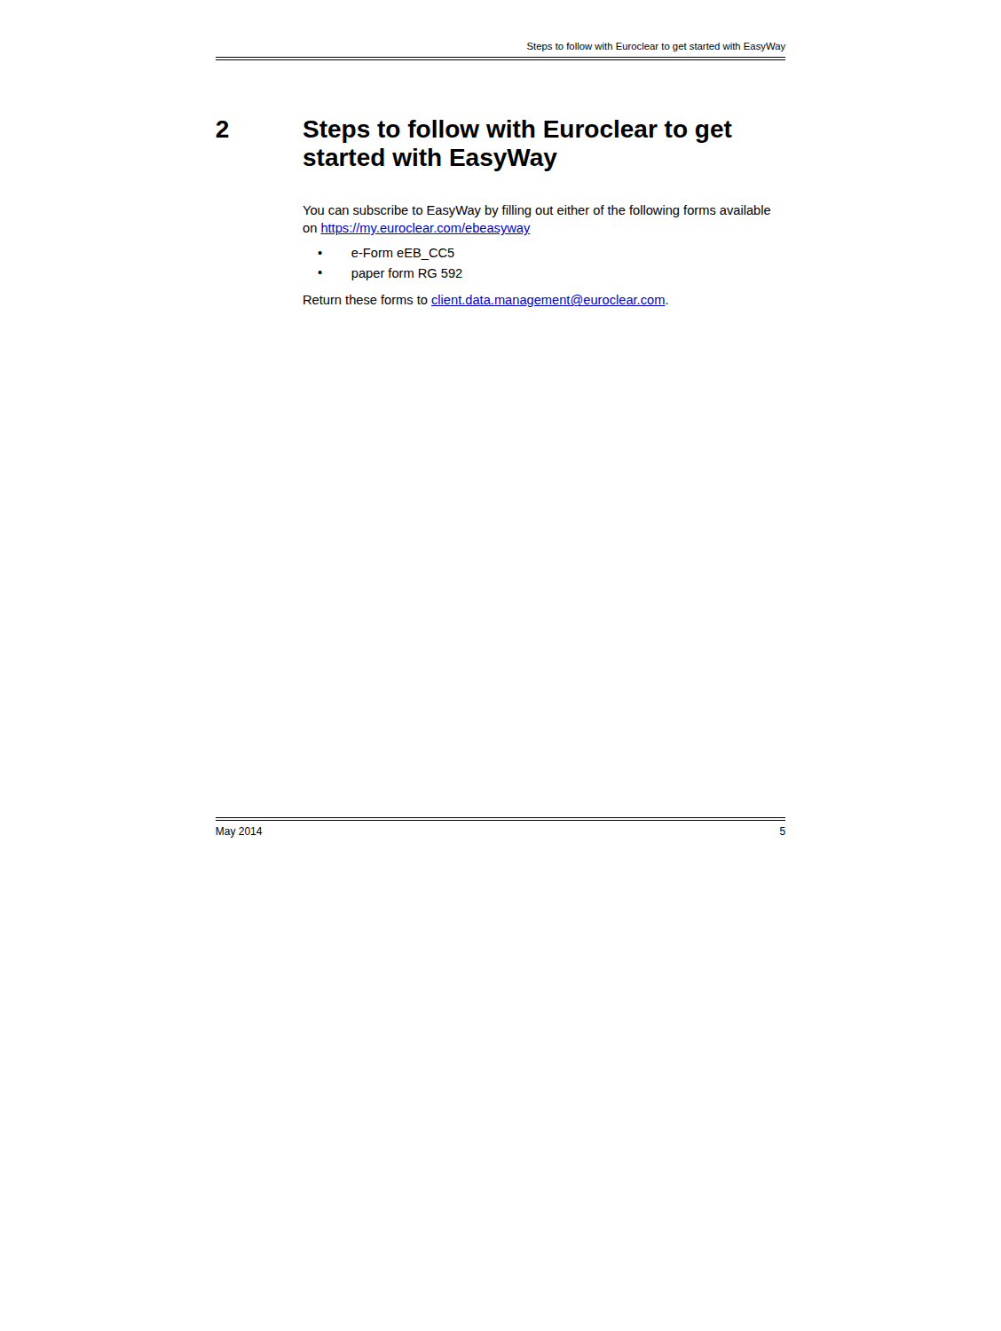Steps to follow with Euroclear to get started with EasyWay
2 Steps to follow with Euroclear to get started with EasyWay
You can subscribe to EasyWay by filling out either of the following forms available on https://my.euroclear.com/ebeasyway
e-Form eEB_CC5
paper form RG 592
Return these forms to client.data.management@euroclear.com.
May 2014 5